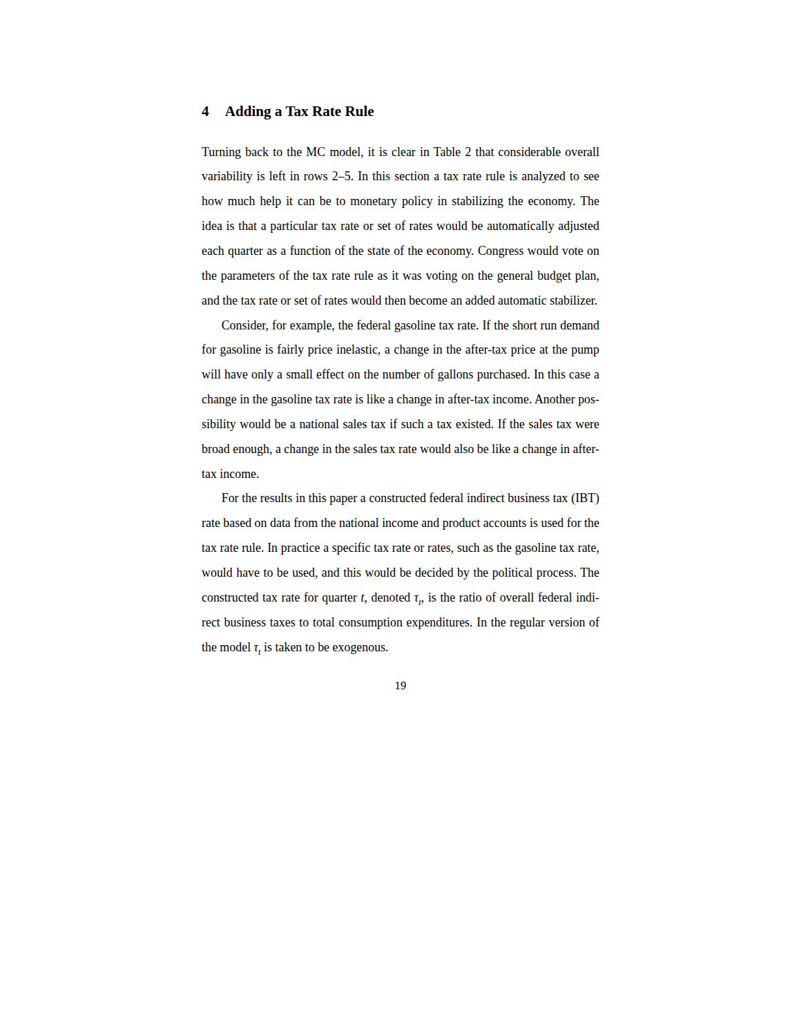4 Adding a Tax Rate Rule
Turning back to the MC model, it is clear in Table 2 that considerable overall variability is left in rows 2–5. In this section a tax rate rule is analyzed to see how much help it can be to monetary policy in stabilizing the economy. The idea is that a particular tax rate or set of rates would be automatically adjusted each quarter as a function of the state of the economy. Congress would vote on the parameters of the tax rate rule as it was voting on the general budget plan, and the tax rate or set of rates would then become an added automatic stabilizer.
Consider, for example, the federal gasoline tax rate. If the short run demand for gasoline is fairly price inelastic, a change in the after-tax price at the pump will have only a small effect on the number of gallons purchased. In this case a change in the gasoline tax rate is like a change in after-tax income. Another possibility would be a national sales tax if such a tax existed. If the sales tax were broad enough, a change in the sales tax rate would also be like a change in after-tax income.
For the results in this paper a constructed federal indirect business tax (IBT) rate based on data from the national income and product accounts is used for the tax rate rule. In practice a specific tax rate or rates, such as the gasoline tax rate, would have to be used, and this would be decided by the political process. The constructed tax rate for quarter t, denoted τt, is the ratio of overall federal indirect business taxes to total consumption expenditures. In the regular version of the model τt is taken to be exogenous.
19